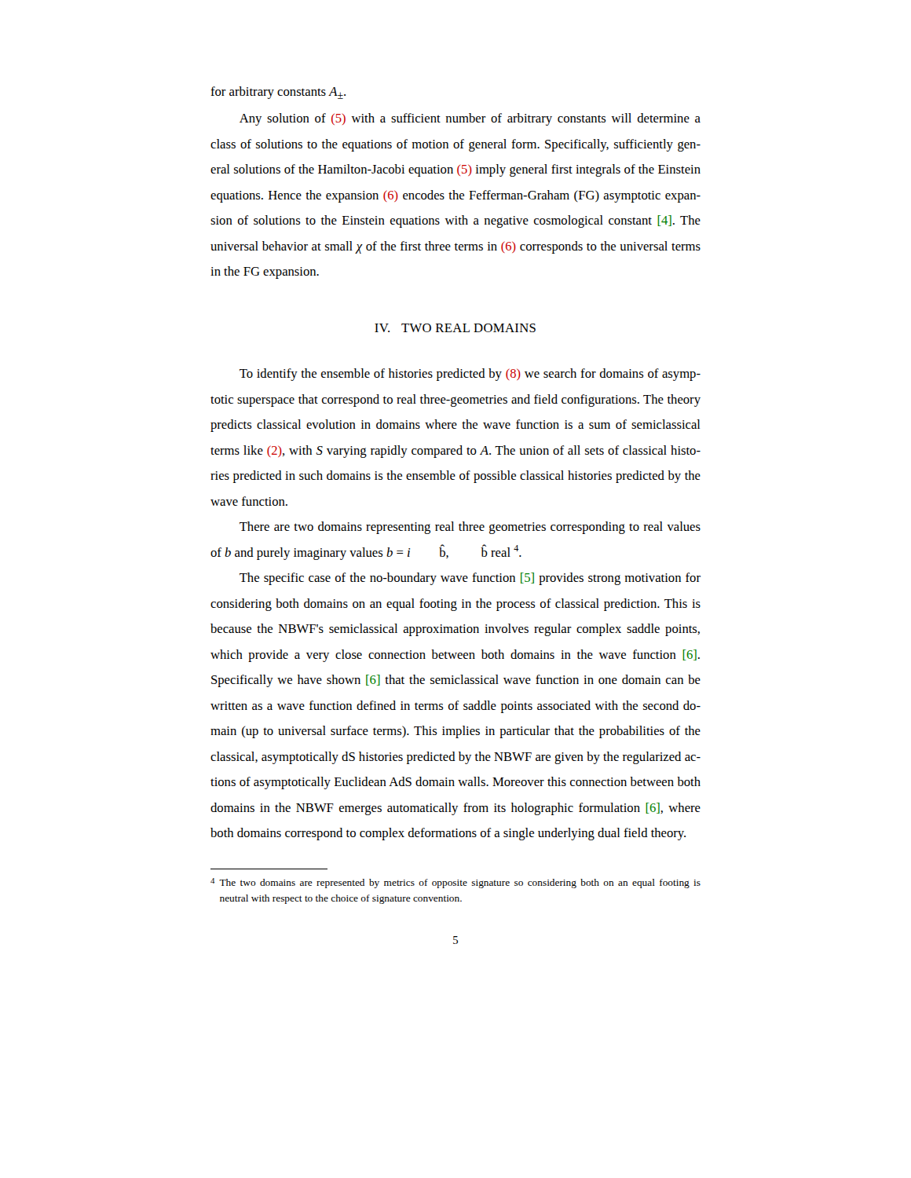for arbitrary constants A±.
Any solution of (5) with a sufficient number of arbitrary constants will determine a class of solutions to the equations of motion of general form. Specifically, sufficiently general solutions of the Hamilton-Jacobi equation (5) imply general first integrals of the Einstein equations. Hence the expansion (6) encodes the Fefferman-Graham (FG) asymptotic expansion of solutions to the Einstein equations with a negative cosmological constant [4]. The universal behavior at small χ of the first three terms in (6) corresponds to the universal terms in the FG expansion.
IV. TWO REAL DOMAINS
To identify the ensemble of histories predicted by (8) we search for domains of asymptotic superspace that correspond to real three-geometries and field configurations. The theory predicts classical evolution in domains where the wave function is a sum of semiclassical terms like (2), with S varying rapidly compared to A. The union of all sets of classical histories predicted in such domains is the ensemble of possible classical histories predicted by the wave function.
There are two domains representing real three geometries corresponding to real values of b and purely imaginary values b = ib̂, b̂ real 4.
The specific case of the no-boundary wave function [5] provides strong motivation for considering both domains on an equal footing in the process of classical prediction. This is because the NBWF's semiclassical approximation involves regular complex saddle points, which provide a very close connection between both domains in the wave function [6]. Specifically we have shown [6] that the semiclassical wave function in one domain can be written as a wave function defined in terms of saddle points associated with the second domain (up to universal surface terms). This implies in particular that the probabilities of the classical, asymptotically dS histories predicted by the NBWF are given by the regularized actions of asymptotically Euclidean AdS domain walls. Moreover this connection between both domains in the NBWF emerges automatically from its holographic formulation [6], where both domains correspond to complex deformations of a single underlying dual field theory.
4 The two domains are represented by metrics of opposite signature so considering both on an equal footing is neutral with respect to the choice of signature convention.
5